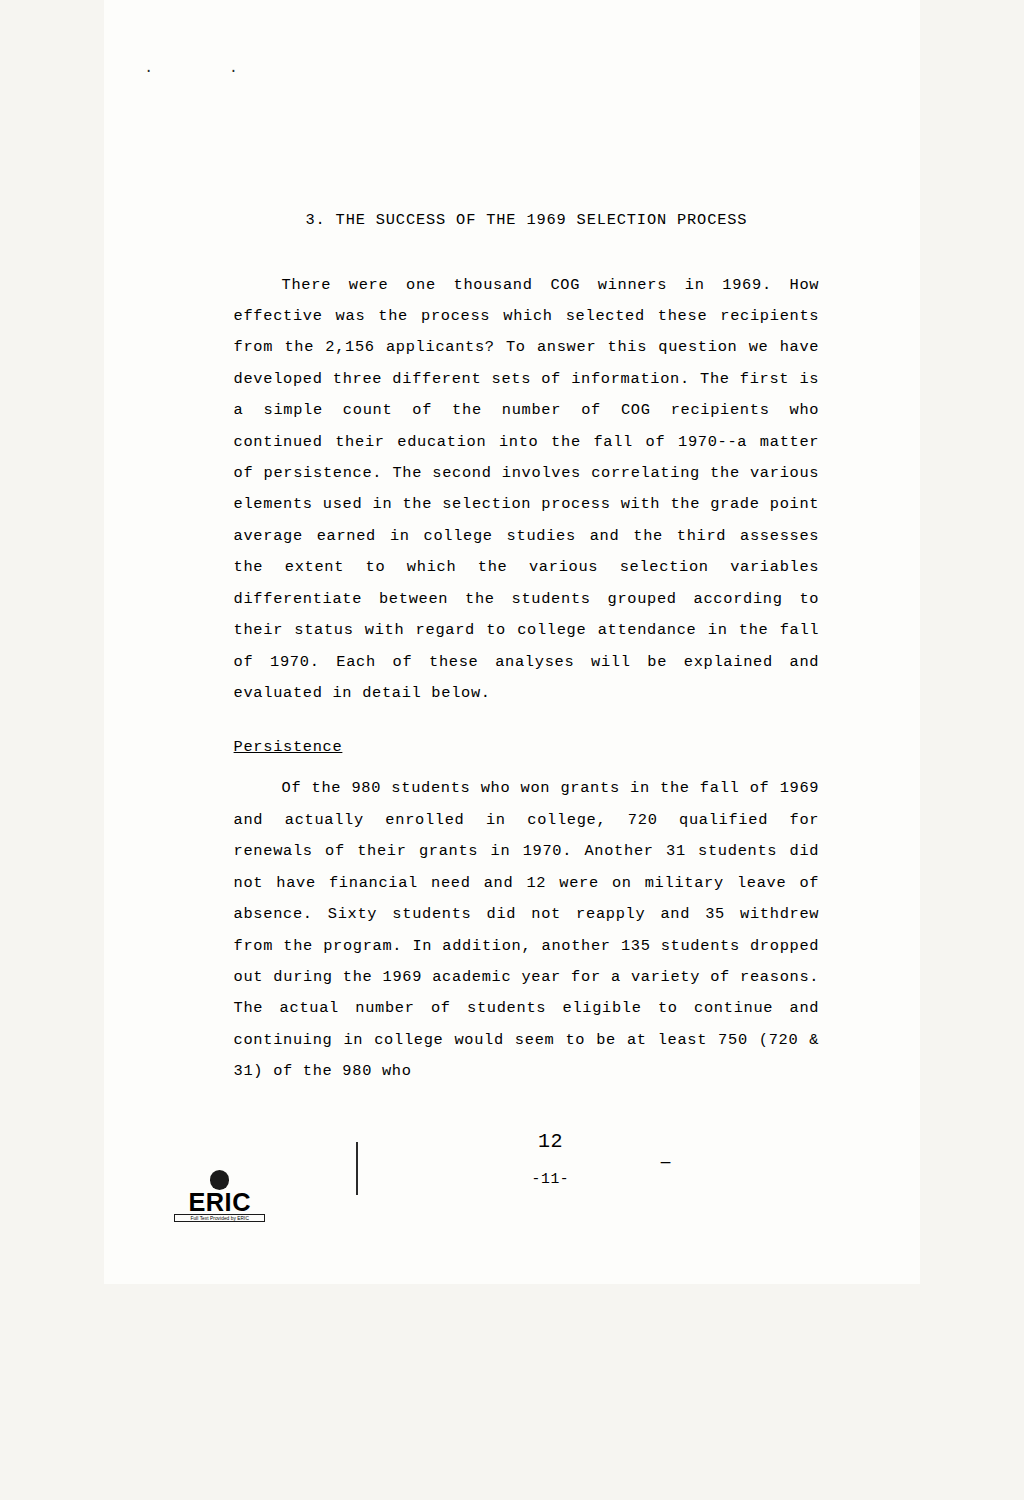. .
3. THE SUCCESS OF THE 1969 SELECTION PROCESS
There were one thousand COG winners in 1969. How effective was the process which selected these recipients from the 2,156 applicants? To answer this question we have developed three different sets of information. The first is a simple count of the number of COG recipients who continued their education into the fall of 1970--a matter of persistence. The second involves correlating the various elements used in the selection process with the grade point average earned in college studies and the third assesses the extent to which the various selection variables differentiate between the students grouped according to their status with regard to college attendance in the fall of 1970. Each of these analyses will be explained and evaluated in detail below.
Persistence
Of the 980 students who won grants in the fall of 1969 and actually enrolled in college, 720 qualified for renewals of their grants in 1970. Another 31 students did not have financial need and 12 were on military leave of absence. Sixty students did not reapply and 35 withdrew from the program. In addition, another 135 students dropped out during the 1969 academic year for a variety of reasons. The actual number of students eligible to continue and continuing in college would seem to be at least 750 (720 & 31) of the 980 who
ERIC
Full Text Provided by ERIC
12
-11-
—